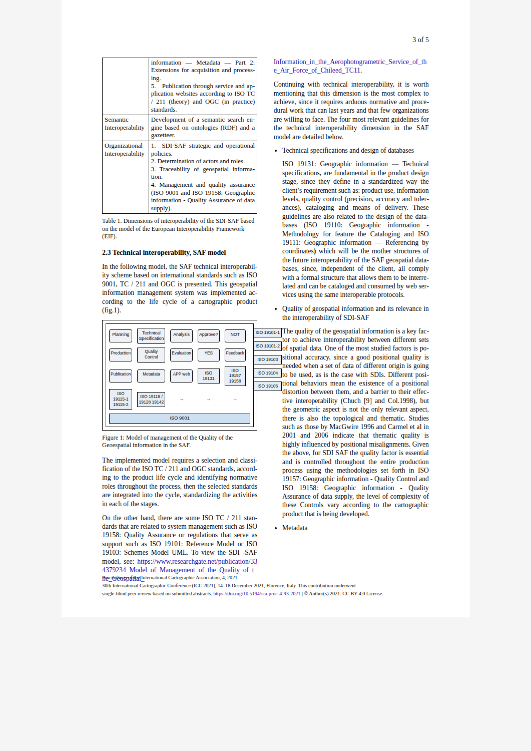3 of 5
| | information — Metadata — Part 2: Extensions for acquisition and processing. 5. Publication through service and application websites according to ISO TC / 211 (theory) and OGC (in practice) standards. |
| Semantic Interoperability | Development of a semantic search engine based on ontologies (RDF) and a gazetteer. |
| Organizational Interoperability | 1. SDI-SAF strategic and operational policies. 2. Determination of actors and roles. 3. Traceability of geospatial information. 4. Management and quality assurance (ISO 9001 and ISO 19158: Geographic information - Quality Assurance of data supply). |
Table 1. Dimensions of interoperability of the SDI-SAF based on the model of the European Interoperability Framework (EIF).
2.3 Technical interoperability, SAF model
In the following model, the SAF technical interoperability scheme based on international standards such as ISO 9001, TC / 211 and OGC is presented. This geospatial information management system was implemented according to the life cycle of a cartographic product (fig.1).
Planning
Technical Specification
Analysis
Approve?
NOT
Production
Quality Control
Evaluation
YES
Feedback
Publication
Metadata
APP web
ISO 19131
ISO 19157 19158
ISO 19115-1 19115-2
ISO 19119 / 19128 19142
→
→
→
ISO 19101-1
ISO 19101-2
ISO 19103
ISO 19104
ISO 19106
ISO 9001
Figure 1: Model of management of the Quality of the Geoespatial information in the SAF.
The implemented model requires a selection and classification of the ISO TC / 211 and OGC standards, according to the product life cycle and identifying normative roles throughout the process, then the selected standards are integrated into the cycle, standardizing the activities in each of the stages.
On the other hand, there are some ISO TC / 211 standards that are related to system management such as ISO 19158: Quality Assurance or regulations that serve as support such as ISO 19101: Reference Model or ISO 19103: Schemes Model UML. To view the SDI -SAF model, see: https://www.researchgate.net/publication/334379234_Model_of_Management_of_the_Quality_of_the_Geospatial_
Information_in_the_Aerophotogrametric_Service_of_the_Air_Force_of_Chileed_TC11.
Continuing with technical interoperability, it is worth mentioning that this dimension is the most complex to achieve, since it requires arduous normative and procedural work that can last years and that few organizations are willing to face. The four most relevant guidelines for the technical interoperability dimension in the SAF model are detailed below.
Technical specifications and design of databases
ISO 19131: Geographic information — Technical specifications, are fundamental in the product design stage, since they define in a standardized way the client’s requirement such as: product use, information levels, quality control (precision, accuracy and tolerances), cataloging and means of delivery. These guidelines are also related to the design of the databases (ISO 19110: Geographic information - Methodology for feature the Cataloging and ISO 19111: Geographic information — Referencing by coordinates) which will be the mother structures of the future interoperability of the SAF geospatial databases, since, independent of the client, all comply with a formal structure that allows them to be interrelated and can be cataloged and consumed by web services using the same interoperable protocols.
Quality of geospatial information and its relevance in the interoperability of SDI-SAF
The quality of the geospatial information is a key factor to achieve interoperability between different sets of spatial data. One of the most studied factors is positional accuracy, since a good positional quality is needed when a set of data of different origin is going to be used, as is the case with SDIs. Different positional behaviors mean the existence of a positional distortion between them, and a barrier to their effective interoperability (Chuch [9] and Col.1998), but the geometric aspect is not the only relevant aspect, there is also the topological and thematic. Studies such as those by MacGwire 1996 and Carmel et al in 2001 and 2006 indicate that thematic quality is highly influenced by positional misalignments. Given the above, for SDI SAF the quality factor is essential and is controlled throughout the entire production process using the methodologies set forth in ISO 19157: Geographic information - Quality Control and ISO 19158: Geographic information - Quality Assurance of data supply, the level of complexity of these Controls vary according to the cartographic product that is being developed.
Metadata
Proceedings of the International Cartographic Association, 4, 2021.
30th International Cartographic Conference (ICC 2021), 14–18 December 2021, Florence, Italy. This contribution underwent
single-blind peer review based on submitted abstracts. https://doi.org/10.5194/ica-proc-4-93-2021 | © Author(s) 2021. CC BY 4.0 License.